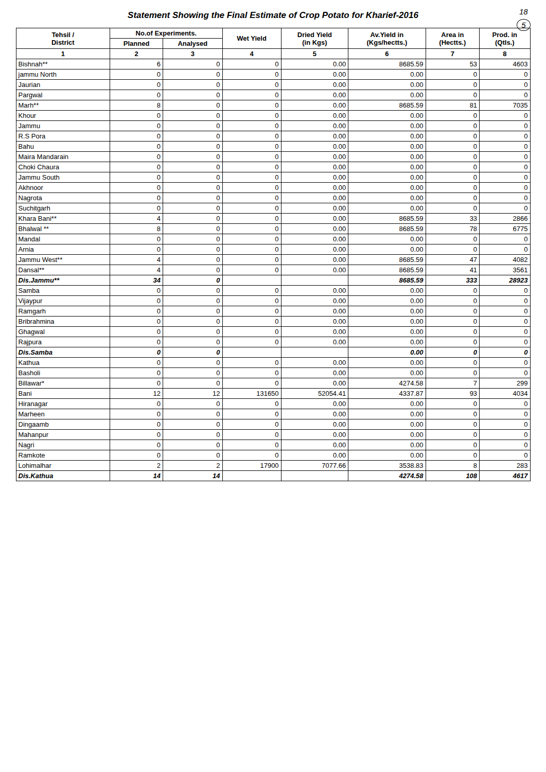18
5
Statement Showing the Final Estimate of Crop Potato for Kharief-2016
| Tehsil / District | No.of Experiments. | Wet Yield | Dried Yield (in Kgs) | Av.Yield in (Kgs/hectts.) | Area in (Hectts.) | Prod. in (Qtls.) |
| --- | --- | --- | --- | --- | --- | --- |
| Planned | Analysed |
| 1 | 2 | 3 | 4 | 5 | 6 | 7 | 8 |
| Bishnah** | 6 | 0 | 0 | 0.00 | 8685.59 | 53 | 4603 |
| jammu North | 0 | 0 | 0 | 0.00 | 0.00 | 0 | 0 |
| Jaurian | 0 | 0 | 0 | 0.00 | 0.00 | 0 | 0 |
| Pargwal | 0 | 0 | 0 | 0.00 | 0.00 | 0 | 0 |
| Marh** | 8 | 0 | 0 | 0.00 | 8685.59 | 81 | 7035 |
| Khour | 0 | 0 | 0 | 0.00 | 0.00 | 0 | 0 |
| Jammu | 0 | 0 | 0 | 0.00 | 0.00 | 0 | 0 |
| R.S Pora | 0 | 0 | 0 | 0.00 | 0.00 | 0 | 0 |
| Bahu | 0 | 0 | 0 | 0.00 | 0.00 | 0 | 0 |
| Maira Mandarain | 0 | 0 | 0 | 0.00 | 0.00 | 0 | 0 |
| Choki Chaura | 0 | 0 | 0 | 0.00 | 0.00 | 0 | 0 |
| Jammu South | 0 | 0 | 0 | 0.00 | 0.00 | 0 | 0 |
| Akhnoor | 0 | 0 | 0 | 0.00 | 0.00 | 0 | 0 |
| Nagrota | 0 | 0 | 0 | 0.00 | 0.00 | 0 | 0 |
| Suchitgarh | 0 | 0 | 0 | 0.00 | 0.00 | 0 | 0 |
| Khara Bani** | 4 | 0 | 0 | 0.00 | 8685.59 | 33 | 2866 |
| Bhalwal ** | 8 | 0 | 0 | 0.00 | 8685.59 | 78 | 6775 |
| Mandal | 0 | 0 | 0 | 0.00 | 0.00 | 0 | 0 |
| Arnia | 0 | 0 | 0 | 0.00 | 0.00 | 0 | 0 |
| Jammu West** | 4 | 0 | 0 | 0.00 | 8685.59 | 47 | 4082 |
| Dansal** | 4 | 0 | 0 | 0.00 | 8685.59 | 41 | 3561 |
| Dis.Jammu** | 34 | 0 | | | 8685.59 | 333 | 28923 |
| Samba | 0 | 0 | 0 | 0.00 | 0.00 | 0 | 0 |
| Vijaypur | 0 | 0 | 0 | 0.00 | 0.00 | 0 | 0 |
| Ramgarh | 0 | 0 | 0 | 0.00 | 0.00 | 0 | 0 |
| Bribrahmina | 0 | 0 | 0 | 0.00 | 0.00 | 0 | 0 |
| Ghagwal | 0 | 0 | 0 | 0.00 | 0.00 | 0 | 0 |
| Rajpura | 0 | 0 | 0 | 0.00 | 0.00 | 0 | 0 |
| Dis.Samba | 0 | 0 | | | 0.00 | 0 | 0 |
| Kathua | 0 | 0 | 0 | 0.00 | 0.00 | 0 | 0 |
| Basholi | 0 | 0 | 0 | 0.00 | 0.00 | 0 | 0 |
| Billawar* | 0 | 0 | 0 | 0.00 | 4274.58 | 7 | 299 |
| Bani | 12 | 12 | 131650 | 52054.41 | 4337.87 | 93 | 4034 |
| Hiranagar | 0 | 0 | 0 | 0.00 | 0.00 | 0 | 0 |
| Marheen | 0 | 0 | 0 | 0.00 | 0.00 | 0 | 0 |
| Dingaamb | 0 | 0 | 0 | 0.00 | 0.00 | 0 | 0 |
| Mahanpur | 0 | 0 | 0 | 0.00 | 0.00 | 0 | 0 |
| Nagri | 0 | 0 | 0 | 0.00 | 0.00 | 0 | 0 |
| Ramkote | 0 | 0 | 0 | 0.00 | 0.00 | 0 | 0 |
| Lohimalhar | 2 | 2 | 17900 | 7077.66 | 3538.83 | 8 | 283 |
| Dis.Kathua | 14 | 14 | | | 4274.58 | 108 | 4617 |